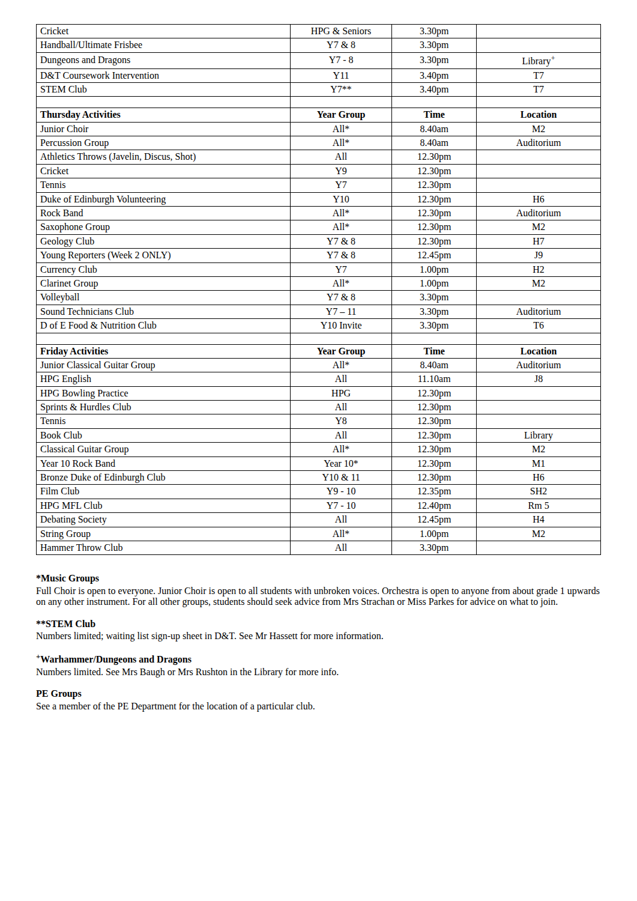| Cricket | HPG & Seniors | 3.30pm | |
| Handball/Ultimate Frisbee | Y7 & 8 | 3.30pm | |
| Dungeons and Dragons | Y7 - 8 | 3.30pm | Library + |
| D&T Coursework Intervention | Y11 | 3.40pm | T7 |
| STEM Club | Y7** | 3.40pm | T7 |
| Thursday Activities | Year Group | Time | Location |
| Junior Choir | All* | 8.40am | M2 |
| Percussion Group | All* | 8.40am | Auditorium |
| Athletics Throws (Javelin, Discus, Shot) | All | 12.30pm | |
| Cricket | Y9 | 12.30pm | |
| Tennis | Y7 | 12.30pm | |
| Duke of Edinburgh Volunteering | Y10 | 12.30pm | H6 |
| Rock Band | All* | 12.30pm | Auditorium |
| Saxophone Group | All* | 12.30pm | M2 |
| Geology Club | Y7 & 8 | 12.30pm | H7 |
| Young Reporters (Week 2 ONLY) | Y7 & 8 | 12.45pm | J9 |
| Currency Club | Y7 | 1.00pm | H2 |
| Clarinet Group | All* | 1.00pm | M2 |
| Volleyball | Y7 & 8 | 3.30pm | |
| Sound Technicians Club | Y7 – 11 | 3.30pm | Auditorium |
| D of E Food & Nutrition Club | Y10 Invite | 3.30pm | T6 |
| Friday Activities | Year Group | Time | Location |
| Junior Classical Guitar Group | All* | 8.40am | Auditorium |
| HPG English | All | 11.10am | J8 |
| HPG Bowling Practice | HPG | 12.30pm | |
| Sprints & Hurdles Club | All | 12.30pm | |
| Tennis | Y8 | 12.30pm | |
| Book Club | All | 12.30pm | Library |
| Classical Guitar Group | All* | 12.30pm | M2 |
| Year 10 Rock Band | Year 10* | 12.30pm | M1 |
| Bronze Duke of Edinburgh Club | Y10 & 11 | 12.30pm | H6 |
| Film Club | Y9 - 10 | 12.35pm | SH2 |
| HPG MFL Club | Y7 - 10 | 12.40pm | Rm 5 |
| Debating Society | All | 12.45pm | H4 |
| String Group | All* | 1.00pm | M2 |
| Hammer Throw Club | All | 3.30pm | |
*Music Groups
Full Choir is open to everyone. Junior Choir is open to all students with unbroken voices. Orchestra is open to anyone from about grade 1 upwards on any other instrument. For all other groups, students should seek advice from Mrs Strachan or Miss Parkes for advice on what to join.
**STEM Club
Numbers limited; waiting list sign-up sheet in D&T. See Mr Hassett for more information.
+Warhammer/Dungeons and Dragons
Numbers limited. See Mrs Baugh or Mrs Rushton in the Library for more info.
PE Groups
See a member of the PE Department for the location of a particular club.